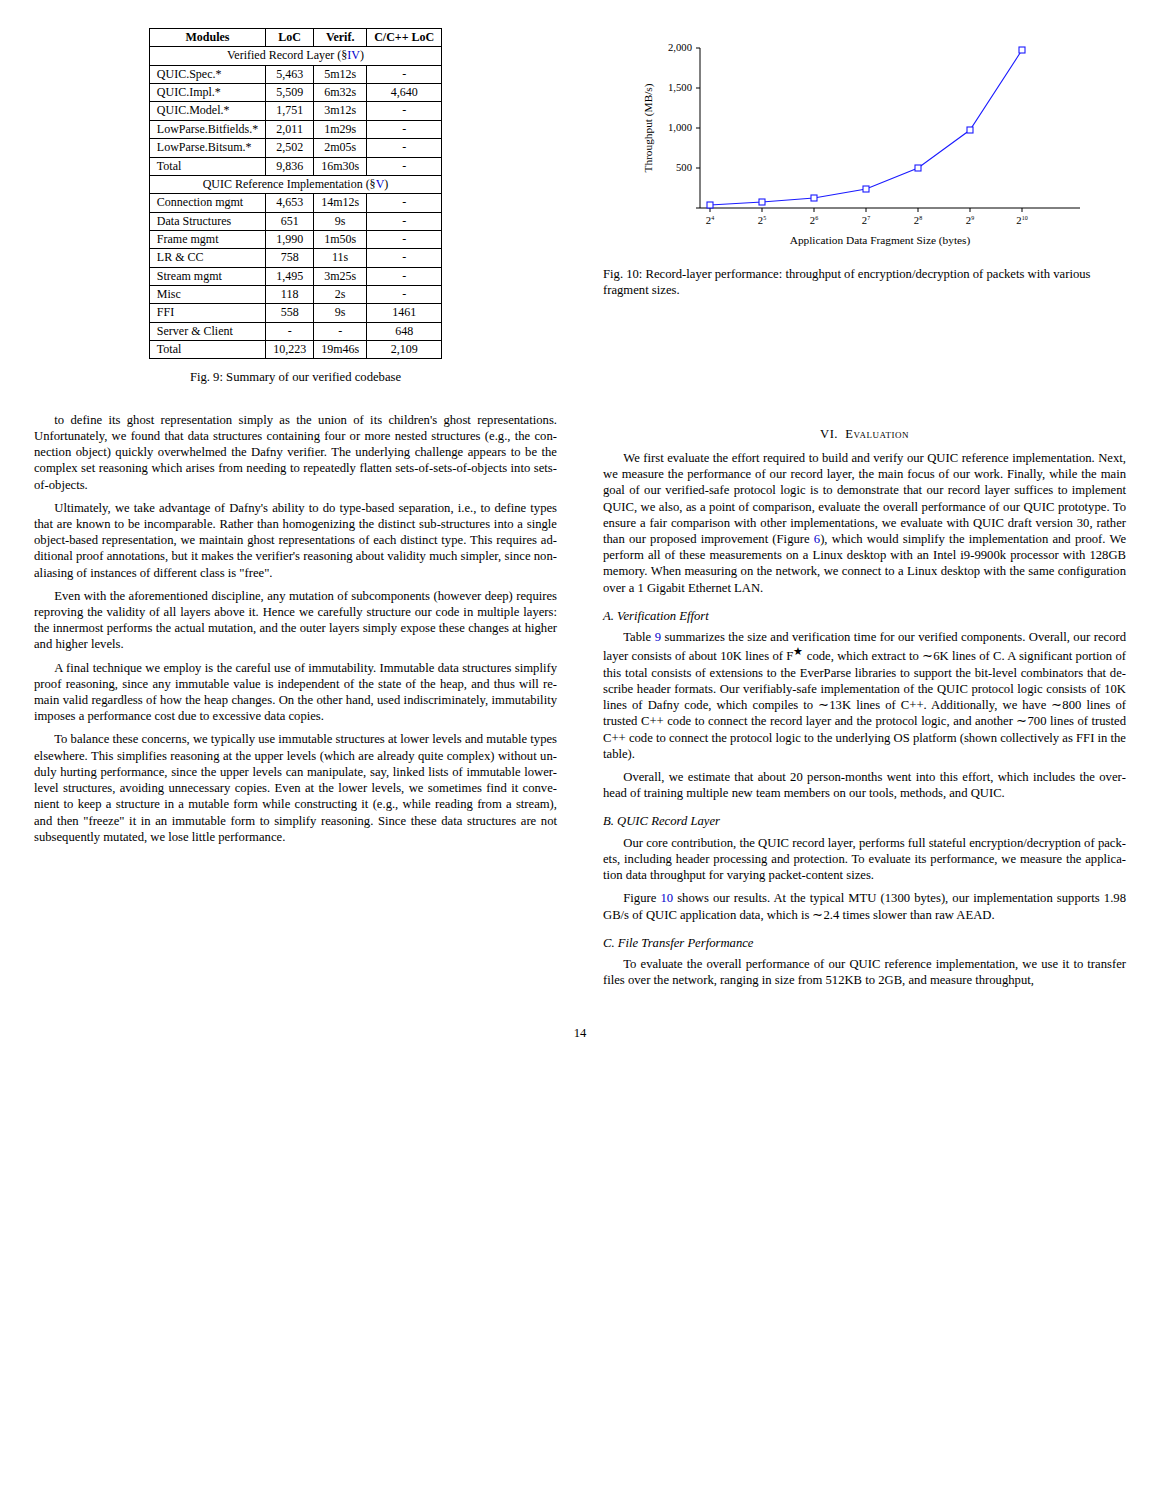| Modules | LoC | Verif. | C/C++ LoC |
| --- | --- | --- | --- |
| Verified Record Layer (§ IV ) |
| QUIC.Spec.* | 5,463 | 5m12s | - |
| QUIC.Impl.* | 5,509 | 6m32s | 4,640 |
| QUIC.Model.* | 1,751 | 3m12s | - |
| LowParse.Bitfields.* | 2,011 | 1m29s | - |
| LowParse.Bitsum.* | 2,502 | 2m05s | - |
| Total | 9,836 | 16m30s | - |
| QUIC Reference Implementation (§ V ) |
| Connection mgmt | 4,653 | 14m12s | - |
| Data Structures | 651 | 9s | - |
| Frame mgmt | 1,990 | 1m50s | - |
| LR & CC | 758 | 11s | - |
| Stream mgmt | 1,495 | 3m25s | - |
| Misc | 118 | 2s | - |
| FFI | 558 | 9s | 1461 |
| Server & Client | - | - | 648 |
| Total | 10,223 | 19m46s | 2,109 |
Fig. 9: Summary of our verified codebase
500 1,000 1,500 2,000 Throughput (MB/s) 24 25 26 27 28 29 210 Application Data Fragment Size (bytes)
Fig. 10: Record-layer performance: throughput of encryption/decryption of packets with various fragment sizes.
to define its ghost representation simply as the union of its children's ghost representations. Unfortunately, we found that data structures containing four or more nested structures (e.g., the connection object) quickly overwhelmed the Dafny verifier. The underlying challenge appears to be the complex set reasoning which arises from needing to repeatedly flatten sets-of-sets-of-objects into sets-of-objects.
Ultimately, we take advantage of Dafny's ability to do type-based separation, i.e., to define types that are known to be incomparable. Rather than homogenizing the distinct sub-structures into a single object-based representation, we maintain ghost representations of each distinct type. This requires additional proof annotations, but it makes the verifier's reasoning about validity much simpler, since non-aliasing of instances of different class is "free".
Even with the aforementioned discipline, any mutation of subcomponents (however deep) requires reproving the validity of all layers above it. Hence we carefully structure our code in multiple layers: the innermost performs the actual mutation, and the outer layers simply expose these changes at higher and higher levels.
A final technique we employ is the careful use of immutability. Immutable data structures simplify proof reasoning, since any immutable value is independent of the state of the heap, and thus will remain valid regardless of how the heap changes. On the other hand, used indiscriminately, immutability imposes a performance cost due to excessive data copies.
To balance these concerns, we typically use immutable structures at lower levels and mutable types elsewhere. This simplifies reasoning at the upper levels (which are already quite complex) without unduly hurting performance, since the upper levels can manipulate, say, linked lists of immutable lower-level structures, avoiding unnecessary copies. Even at the lower levels, we sometimes find it convenient to keep a structure in a mutable form while constructing it (e.g., while reading from a stream), and then "freeze" it in an immutable form to simplify reasoning. Since these data structures are not subsequently mutated, we lose little performance.
VI. Evaluation
We first evaluate the effort required to build and verify our QUIC reference implementation. Next, we measure the performance of our record layer, the main focus of our work. Finally, while the main goal of our verified-safe protocol logic is to demonstrate that our record layer suffices to implement QUIC, we also, as a point of comparison, evaluate the overall performance of our QUIC prototype. To ensure a fair comparison with other implementations, we evaluate with QUIC draft version 30, rather than our proposed improvement (Figure 6), which would simplify the implementation and proof. We perform all of these measurements on a Linux desktop with an Intel i9-9900k processor with 128GB memory. When measuring on the network, we connect to a Linux desktop with the same configuration over a 1 Gigabit Ethernet LAN.
A. Verification Effort
Table 9 summarizes the size and verification time for our verified components. Overall, our record layer consists of about 10K lines of F★ code, which extract to ∼6K lines of C. A significant portion of this total consists of extensions to the EverParse libraries to support the bit-level combinators that describe header formats. Our verifiably-safe implementation of the QUIC protocol logic consists of 10K lines of Dafny code, which compiles to ∼13K lines of C++. Additionally, we have ∼800 lines of trusted C++ code to connect the record layer and the protocol logic, and another ∼700 lines of trusted C++ code to connect the protocol logic to the underlying OS platform (shown collectively as FFI in the table).
Overall, we estimate that about 20 person-months went into this effort, which includes the overhead of training multiple new team members on our tools, methods, and QUIC.
B. QUIC Record Layer
Our core contribution, the QUIC record layer, performs full stateful encryption/decryption of packets, including header processing and protection. To evaluate its performance, we measure the application data throughput for varying packet-content sizes.
Figure 10 shows our results. At the typical MTU (1300 bytes), our implementation supports 1.98 GB/s of QUIC application data, which is ∼2.4 times slower than raw AEAD.
C. File Transfer Performance
To evaluate the overall performance of our QUIC reference implementation, we use it to transfer files over the network, ranging in size from 512KB to 2GB, and measure throughput,
14